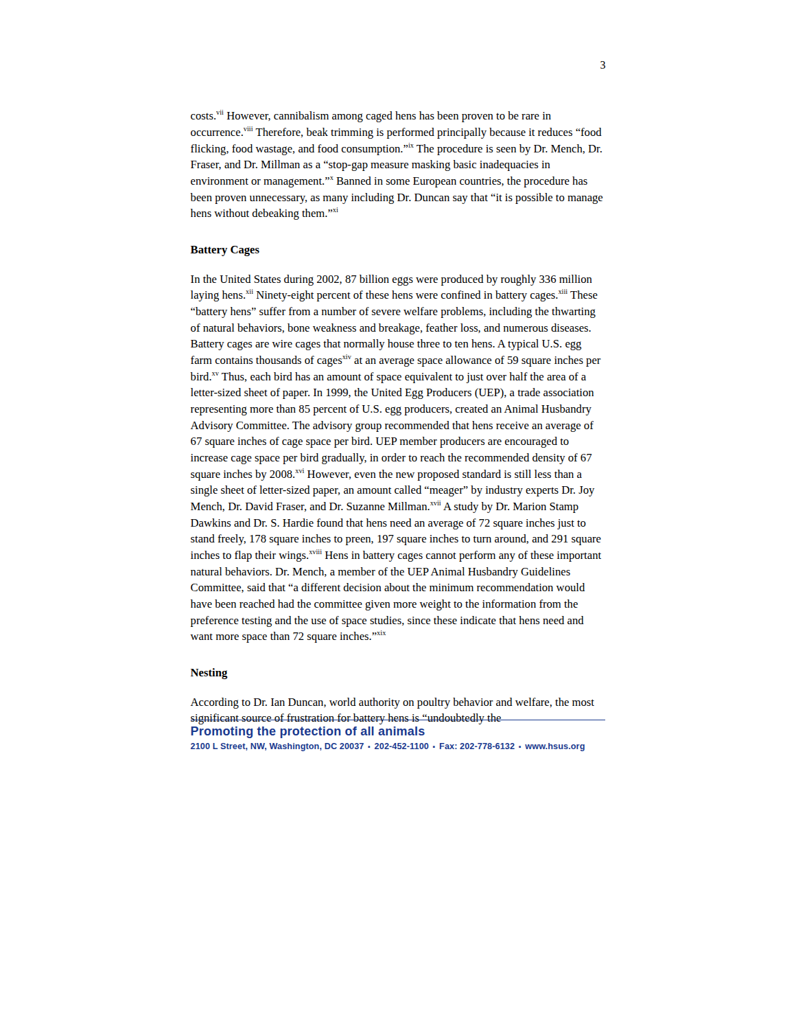3
costs.vii However, cannibalism among caged hens has been proven to be rare in occurrence.viii Therefore, beak trimming is performed principally because it reduces “food flicking, food wastage, and food consumption.”ix The procedure is seen by Dr. Mench, Dr. Fraser, and Dr. Millman as a “stop-gap measure masking basic inadequacies in environment or management.”x Banned in some European countries, the procedure has been proven unnecessary, as many including Dr. Duncan say that “it is possible to manage hens without debeaking them.”xi
Battery Cages
In the United States during 2002, 87 billion eggs were produced by roughly 336 million laying hens.xii Ninety-eight percent of these hens were confined in battery cages.xiii These “battery hens” suffer from a number of severe welfare problems, including the thwarting of natural behaviors, bone weakness and breakage, feather loss, and numerous diseases. Battery cages are wire cages that normally house three to ten hens. A typical U.S. egg farm contains thousands of cagesxiv at an average space allowance of 59 square inches per bird.xv Thus, each bird has an amount of space equivalent to just over half the area of a letter-sized sheet of paper. In 1999, the United Egg Producers (UEP), a trade association representing more than 85 percent of U.S. egg producers, created an Animal Husbandry Advisory Committee. The advisory group recommended that hens receive an average of 67 square inches of cage space per bird. UEP member producers are encouraged to increase cage space per bird gradually, in order to reach the recommended density of 67 square inches by 2008.xvi However, even the new proposed standard is still less than a single sheet of letter-sized paper, an amount called “meager” by industry experts Dr. Joy Mench, Dr. David Fraser, and Dr. Suzanne Millman.xvii A study by Dr. Marion Stamp Dawkins and Dr. S. Hardie found that hens need an average of 72 square inches just to stand freely, 178 square inches to preen, 197 square inches to turn around, and 291 square inches to flap their wings.xviii Hens in battery cages cannot perform any of these important natural behaviors. Dr. Mench, a member of the UEP Animal Husbandry Guidelines Committee, said that “a different decision about the minimum recommendation would have been reached had the committee given more weight to the information from the preference testing and the use of space studies, since these indicate that hens need and want more space than 72 square inches.”xix
Nesting
According to Dr. Ian Duncan, world authority on poultry behavior and welfare, the most significant source of frustration for battery hens is “undoubtedly the
Promoting the protection of all animals
2100 L Street, NW, Washington, DC 20037 ▪ 202-452-1100 ▪ Fax: 202-778-6132 ▪ www.hsus.org